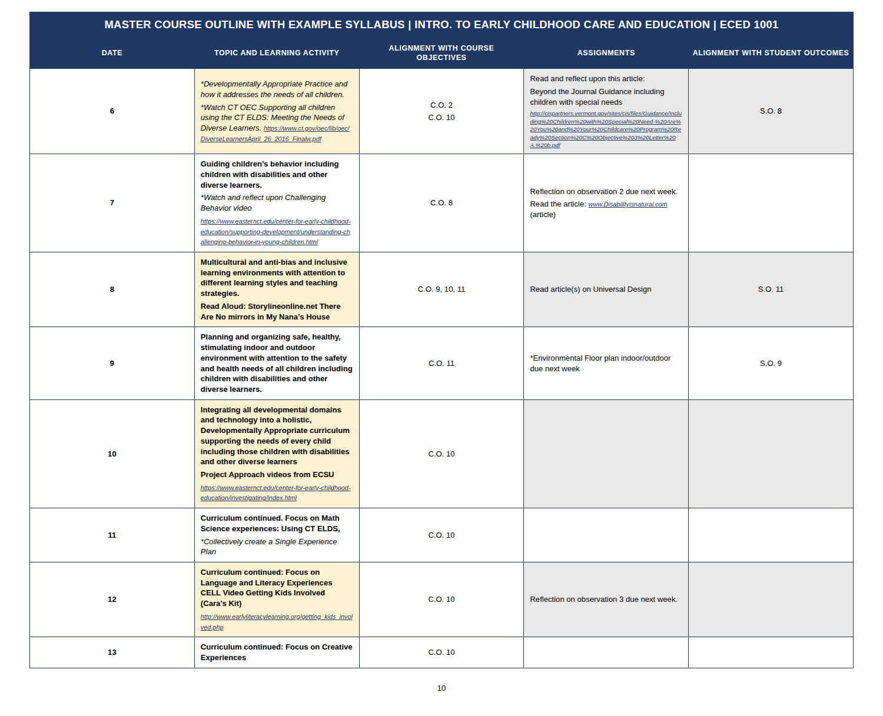MASTER COURSE OUTLINE WITH EXAMPLE SYLLABUS | INTRO. TO EARLY CHILDHOOD CARE AND EDUCATION | ECED 1001
| Date | Topic and Learning Activity | Alignment with Course Objectives | Assignments | Alignment with Student Outcomes |
| --- | --- | --- | --- | --- |
| 6 | *Developmentally Appropriate Practice and how it addresses the needs of all children. *Watch CT OEC Supporting all children using the CT ELDS: Meeting the Needs of Diverse Learners. https://www.ct.gov/oec/lib/oec/DiverseLearnersApril_26_2016_Finalw.pdf | C.O. 2 C.O. 10 | Read and reflect upon this article: Beyond the Journal Guidance including children with special needs http://cispartners.vermont.gov/sites/cis/files/Guidance/Including%20Children%20with%20Special%20Need-%20Are%20You%20and%20Your%20Childcare%20Program%20Ready%20Section%20C%20Objective%203%20Letter%20A.%20b.pdf | S.O. 8 |
| 7 | Guiding children’s behavior including children with disabilities and other diverse learners. *Watch and reflect upon Challenging Behavior video https://www.easternct.edu/center-for-early-childhood-education/supporting-development/understanding-challenging-behavior-in-young-children.html | C.O. 8 | Reflection on observation 2 due next week. Read the article: www.Disabilityisnatural.com (article) | |
| 8 | Multicultural and anti-bias and inclusive learning environments with attention to different learning styles and teaching strategies. Read Aloud: Storylineonline.net There Are No mirrors in My Nana’s House | C.O. 9, 10, 11 | Read article(s) on Universal Design | S.O. 11 |
| 9 | Planning and organizing safe, healthy, stimulating indoor and outdoor environment with attention to the safety and health needs of all children including children with disabilities and other diverse learners. | C.O. 11 | *Environmental Floor plan indoor/outdoor due next week | S.O. 9 |
| 10 | Integrating all developmental domains and technology into a holistic, Developmentally Appropriate curriculum supporting the needs of every child including those children with disabilities and other diverse learners Project Approach videos from ECSU https://www.easternct.edu/center-for-early-childhood-education/investigating/index.html | C.O. 10 | | |
| 11 | Curriculum continued. Focus on Math Science experiences: Using CT ELDS, *Collectively create a Single Experience Plan | C.O. 10 | | |
| 12 | Curriculum continued: Focus on Language and Literacy Experiences CELL Video Getting Kids Involved (Cara’s Kit) http://www.earlyliteracylearning.org/getting_kids_involved.php | C.O. 10 | Reflection on observation 3 due next week. | |
| 13 | Curriculum continued: Focus on Creative Experiences | C.O. 10 | | |
10